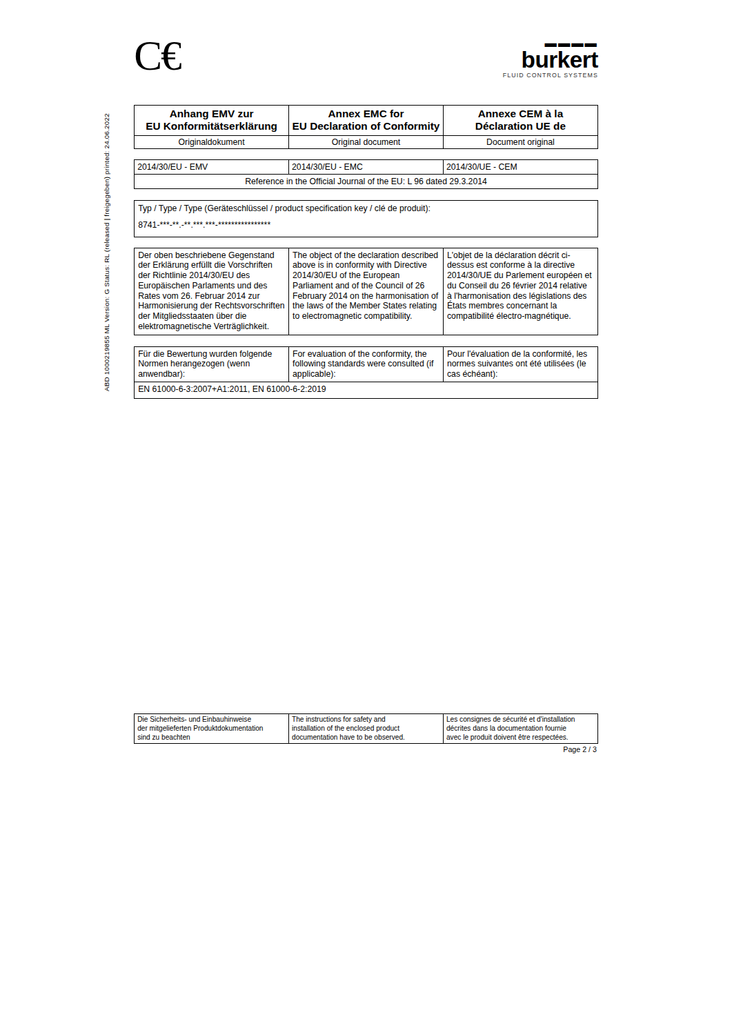C€
▬▬▬▬
burkert
FLUID CONTROL SYSTEMS
| Anhang EMV zur EU Konformitätserklärung | Annex EMC for EU Declaration of Conformity | Annexe CEM à la Déclaration UE de |
| Originaldokument | Original document | Document original |
| 2014/30/EU - EMV | 2014/30/EU - EMC | 2014/30/UE - CEM |
| Reference in the Official Journal of the EU: L 96 dated 29.3.2014 |
Typ / Type / Type (Geräteschlüssel / product specification key / clé de produit):
8741-***-**.-**.***.***-****************
| Der oben beschriebene Gegenstand der Erklärung erfüllt die Vorschriften der Richtlinie 2014/30/EU des Europäischen Parlaments und des Rates vom 26. Februar 2014 zur Harmonisierung der Rechtsvorschriften der Mitgliedsstaaten über die elektromagnetische Verträglichkeit. | The object of the declaration described above is in conformity with Directive 2014/30/EU of the European Parliament and of the Council of 26 February 2014 on the harmonisation of the laws of the Member States relating to electromagnetic compatibility. | L'objet de la déclaration décrit ci-dessus est conforme à la directive 2014/30/UE du Parlement européen et du Conseil du 26 février 2014 relative à l'harmonisation des législations des États membres concernant la compatibilité électro-magnétique. |
| Für die Bewertung wurden folgende Normen herangezogen (wenn anwendbar): | For evaluation of the conformity, the following standards were consulted (if applicable): | Pour l'évaluation de la conformité, les normes suivantes ont été utilisées (le cas échéant): |
EN 61000-6-3:2007+A1:2011, EN 61000-6-2:2019
ABD 1000219855 ML Version: G Status: RL (released | freigegeben) printed: 24.06.2022
| Die Sicherheits- und Einbauhinweise der mitgelieferten Produktdokumentation sind zu beachten | The instructions for safety and installation of the enclosed product documentation have to be observed. | Les consignes de sécurité et d'installation décrites dans la documentation fournie avec le produit doivent être respectées. |
Page 2 / 3